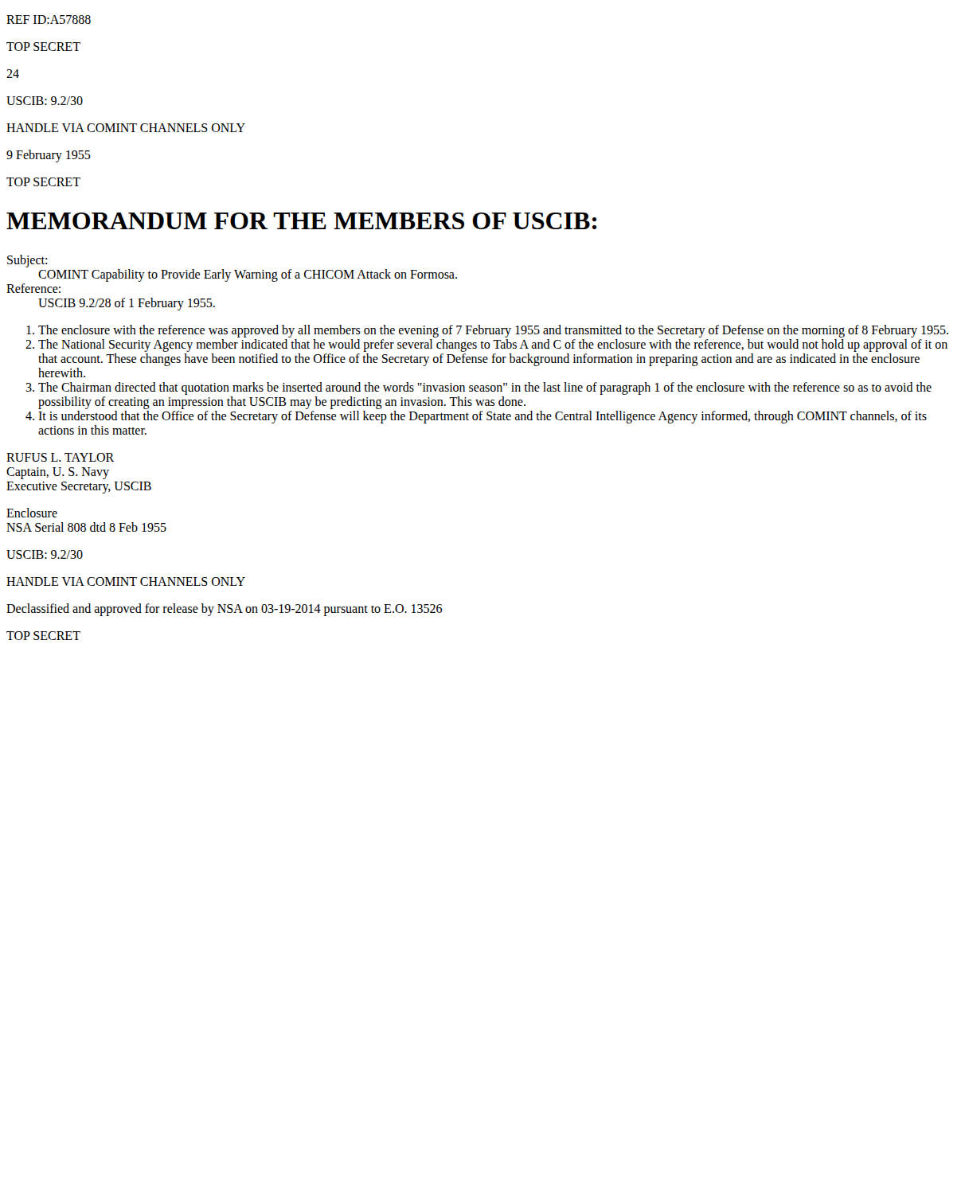REF ID:A57888
TOP SECRET
24
USCIB: 9.2/30
HANDLE VIA COMINT CHANNELS ONLY
9 February 1955
TOP SECRET
MEMORANDUM FOR THE MEMBERS OF USCIB:
Subject:
COMINT Capability to Provide Early Warning of a CHICOM Attack on Formosa.
Reference:
USCIB 9.2/28 of 1 February 1955.
The enclosure with the reference was approved by all members on the evening of 7 February 1955 and transmitted to the Secretary of Defense on the morning of 8 February 1955.
The National Security Agency member indicated that he would prefer several changes to Tabs A and C of the enclosure with the reference, but would not hold up approval of it on that account. These changes have been notified to the Office of the Secretary of Defense for background information in preparing action and are as indicated in the enclosure herewith.
The Chairman directed that quotation marks be inserted around the words "invasion season" in the last line of paragraph 1 of the enclosure with the reference so as to avoid the possibility of creating an impression that USCIB may be predicting an invasion. This was done.
It is understood that the Office of the Secretary of Defense will keep the Department of State and the Central Intelligence Agency informed, through COMINT channels, of its actions in this matter.
RUFUS L. TAYLOR
Captain, U. S. Navy
Executive Secretary, USCIB
Enclosure
NSA Serial 808 dtd 8 Feb 1955
USCIB: 9.2/30
HANDLE VIA COMINT CHANNELS ONLY
Declassified and approved for release by NSA on 03-19-2014 pursuant to E.O. 13526
TOP SECRET